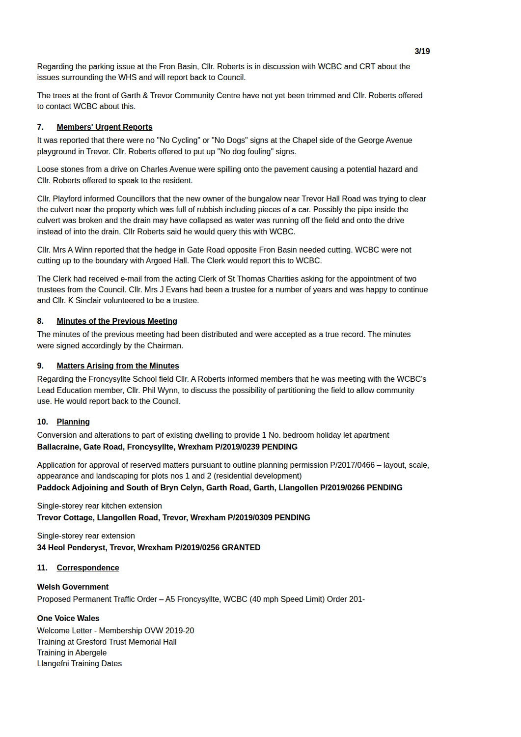3/19
Regarding the parking issue at the Fron Basin, Cllr. Roberts is in discussion with WCBC and CRT about the issues surrounding the WHS and will report back to Council.
The trees at the front of Garth & Trevor Community Centre have not yet been trimmed and Cllr. Roberts offered to contact WCBC about this.
7. Members' Urgent Reports
It was reported that there were no "No Cycling" or "No Dogs" signs at the Chapel side of the George Avenue playground in Trevor. Cllr. Roberts offered to put up "No dog fouling" signs.
Loose stones from a drive on Charles Avenue were spilling onto the pavement causing a potential hazard and Cllr. Roberts offered to speak to the resident.
Cllr. Playford informed Councillors that the new owner of the bungalow near Trevor Hall Road was trying to clear the culvert near the property which was full of rubbish including pieces of a car. Possibly the pipe inside the culvert was broken and the drain may have collapsed as water was running off the field and onto the drive instead of into the drain. Cllr Roberts said he would query this with WCBC.
Cllr. Mrs A Winn reported that the hedge in Gate Road opposite Fron Basin needed cutting. WCBC were not cutting up to the boundary with Argoed Hall. The Clerk would report this to WCBC.
The Clerk had received e-mail from the acting Clerk of St Thomas Charities asking for the appointment of two trustees from the Council. Cllr. Mrs J Evans had been a trustee for a number of years and was happy to continue and Cllr. K Sinclair volunteered to be a trustee.
8. Minutes of the Previous Meeting
The minutes of the previous meeting had been distributed and were accepted as a true record. The minutes were signed accordingly by the Chairman.
9. Matters Arising from the Minutes
Regarding the Froncysyllte School field Cllr. A Roberts informed members that he was meeting with the WCBC's Lead Education member, Cllr. Phil Wynn, to discuss the possibility of partitioning the field to allow community use. He would report back to the Council.
10. Planning
Conversion and alterations to part of existing dwelling to provide 1 No. bedroom holiday let apartment
Ballacraine, Gate Road, Froncysyllte, Wrexham P/2019/0239 PENDING
Application for approval of reserved matters pursuant to outline planning permission P/2017/0466 – layout, scale, appearance and landscaping for plots nos 1 and 2 (residential development)
Paddock Adjoining and South of Bryn Celyn, Garth Road, Garth, Llangollen P/2019/0266 PENDING
Single-storey rear kitchen extension
Trevor Cottage, Llangollen Road, Trevor, Wrexham P/2019/0309 PENDING
Single-storey rear extension
34 Heol Penderyst, Trevor, Wrexham P/2019/0256 GRANTED
11. Correspondence
Welsh Government
Proposed Permanent Traffic Order – A5 Froncysyllte, WCBC (40 mph Speed Limit) Order 201-
One Voice Wales
Welcome Letter - Membership OVW 2019-20
Training at Gresford Trust Memorial Hall
Training in Abergele
Llangefni Training Dates